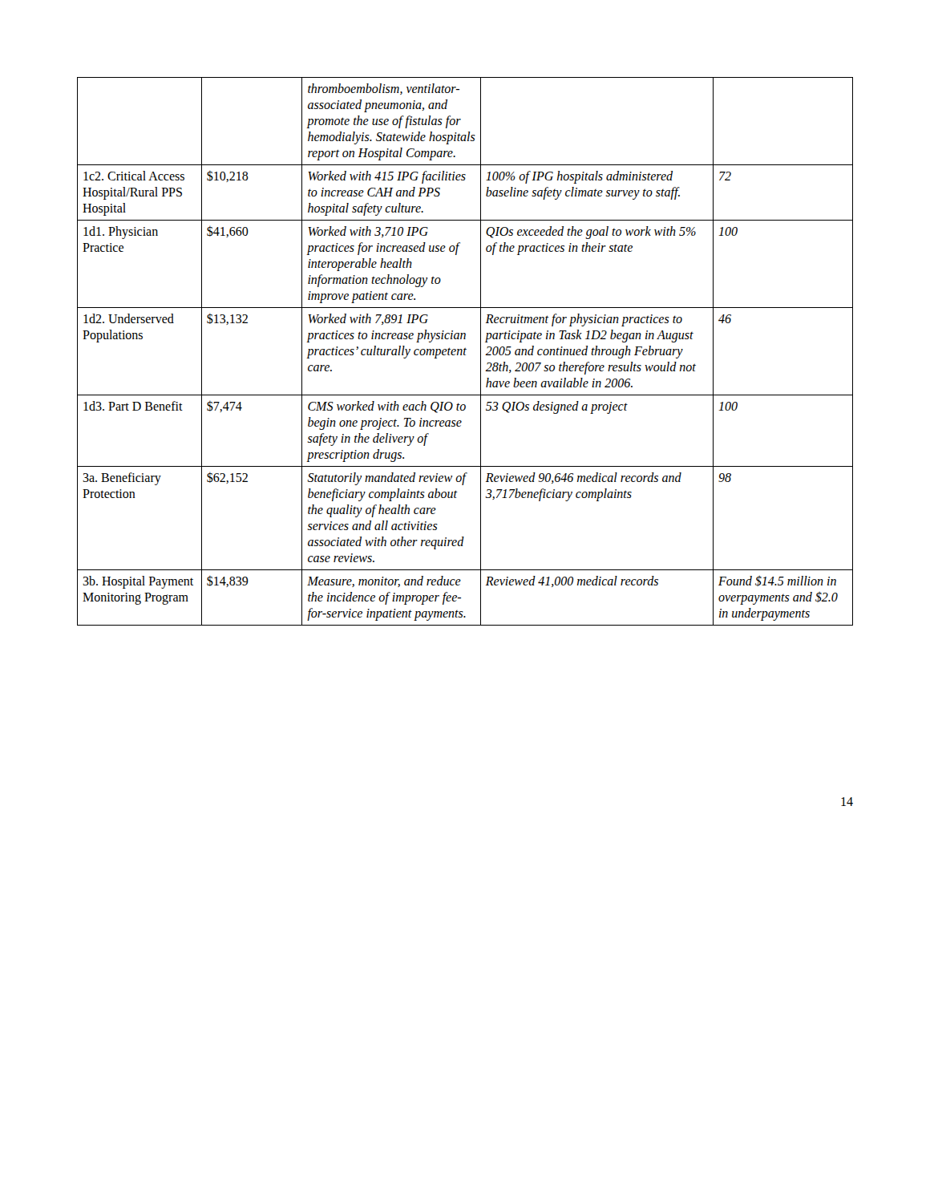| | | thromboembolism, ventilator-associated pneumonia, and promote the use of fistulas for hemodialyis. Statewide hospitals report on Hospital Compare. | | |
| 1c2. Critical Access Hospital/Rural PPS Hospital | $10,218 | Worked with 415 IPG facilities to increase CAH and PPS hospital safety culture. | 100% of IPG hospitals administered baseline safety climate survey to staff. | 72 |
| 1d1. Physician Practice | $41,660 | Worked with 3,710 IPG practices for increased use of interoperable health information technology to improve patient care. | QIOs exceeded the goal to work with 5% of the practices in their state | 100 |
| 1d2. Underserved Populations | $13,132 | Worked with 7,891 IPG practices to increase physician practices’ culturally competent care. | Recruitment for physician practices to participate in Task 1D2 began in August 2005 and continued through February 28th, 2007 so therefore results would not have been available in 2006. | 46 |
| 1d3. Part D Benefit | $7,474 | CMS worked with each QIO to begin one project. To increase safety in the delivery of prescription drugs. | 53 QIOs designed a project | 100 |
| 3a. Beneficiary Protection | $62,152 | Statutorily mandated review of beneficiary complaints about the quality of health care services and all activities associated with other required case reviews. | Reviewed 90,646 medical records and 3,717beneficiary complaints | 98 |
| 3b. Hospital Payment Monitoring Program | $14,839 | Measure, monitor, and reduce the incidence of improper fee-for-service inpatient payments. | Reviewed 41,000 medical records | Found $14.5 million in overpayments and $2.0 in underpayments |
14